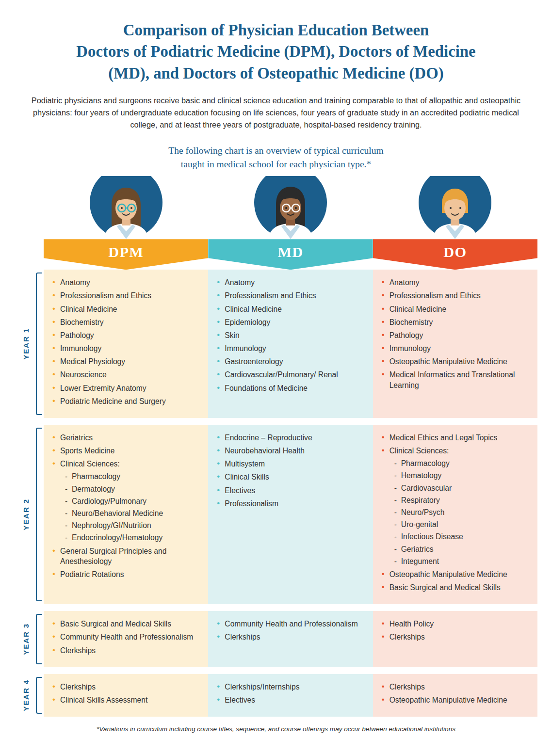Comparison of Physician Education Between
Doctors of Podiatric Medicine (DPM), Doctors of Medicine
(MD), and Doctors of Osteopathic Medicine (DO)
Podiatric physicians and surgeons receive basic and clinical science education and training comparable to that of allopathic and osteopathic physicians: four years of undergraduate education focusing on life sciences, four years of graduate study in an accredited podiatric medical college, and at least three years of postgraduate, hospital-based residency training.
The following chart is an overview of typical curriculum
taught in medical school for each physician type.*
DPM
MD
DO
YEAR 1
Anatomy
Professionalism and Ethics
Clinical Medicine
Biochemistry
Pathology
Immunology
Medical Physiology
Neuroscience
Lower Extremity Anatomy
Podiatric Medicine and Surgery
Anatomy
Professionalism and Ethics
Clinical Medicine
Epidemiology
Skin
Immunology
Gastroenterology
Cardiovascular/Pulmonary/ Renal
Foundations of Medicine
Anatomy
Professionalism and Ethics
Clinical Medicine
Biochemistry
Pathology
Immunology
Osteopathic Manipulative Medicine
Medical Informatics and Translational Learning
YEAR 2
Geriatrics
Sports Medicine
Clinical Sciences:
Pharmacology
Dermatology
Cardiology/Pulmonary
Neuro/Behavioral Medicine
Nephrology/GI/Nutrition
Endocrinology/Hematology
General Surgical Principles and Anesthesiology
Podiatric Rotations
Endocrine – Reproductive
Neurobehavioral Health
Multisystem
Clinical Skills
Electives
Professionalism
Medical Ethics and Legal Topics
Clinical Sciences:
Pharmacology
Hematology
Cardiovascular
Respiratory
Neuro/Psych
Uro-genital
Infectious Disease
Geriatrics
Integument
Osteopathic Manipulative Medicine
Basic Surgical and Medical Skills
YEAR 3
Basic Surgical and Medical Skills
Community Health and Professionalism
Clerkships
Community Health and Professionalism
Clerkships
Health Policy
Clerkships
YEAR 4
Clerkships
Clinical Skills Assessment
Clerkships/Internships
Electives
Clerkships
Osteopathic Manipulative Medicine
*Variations in curriculum including course titles, sequence, and course offerings may occur between educational institutions